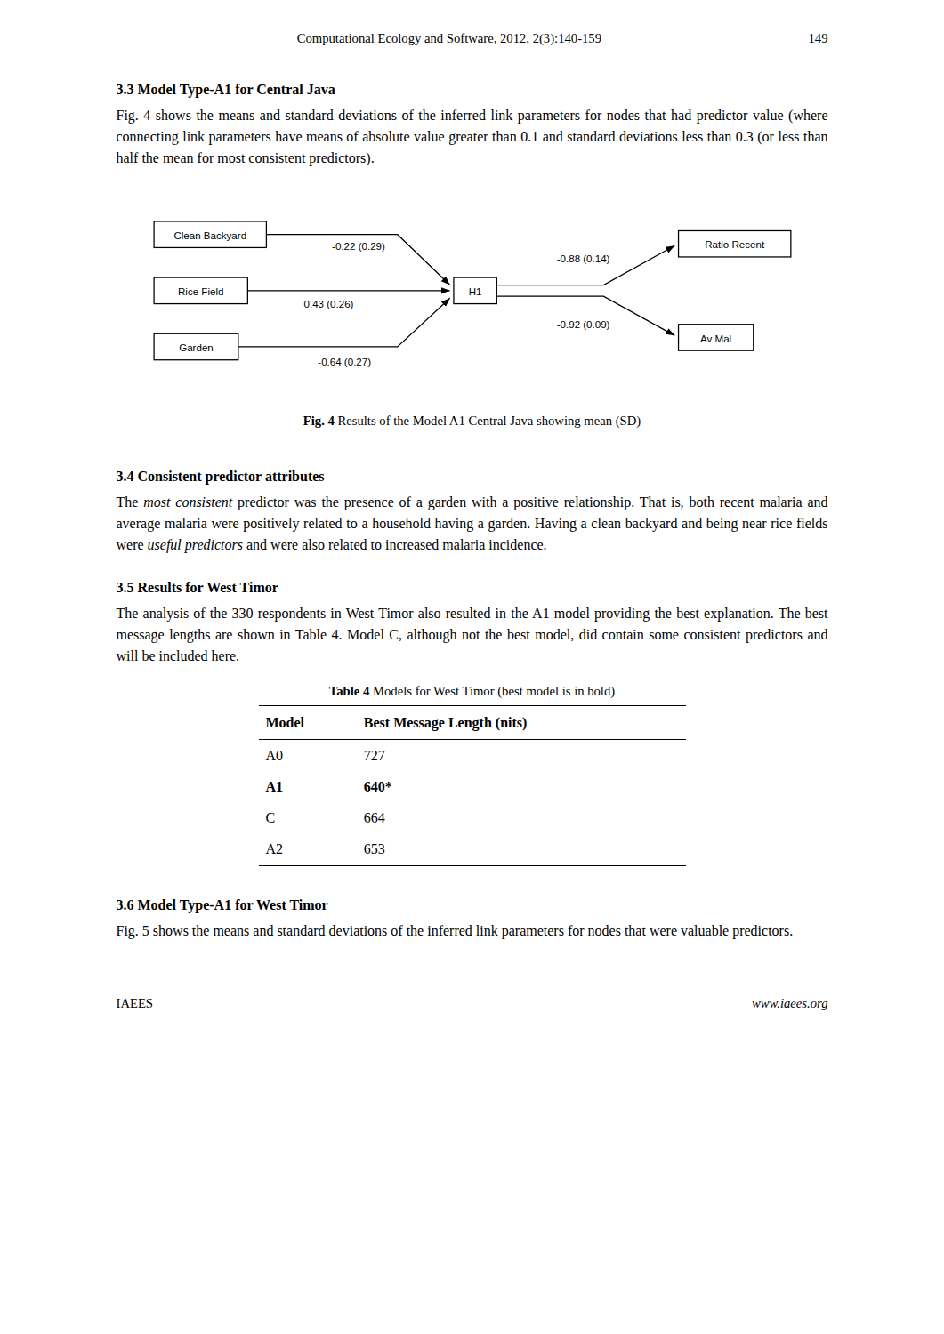Computational Ecology and Software, 2012, 2(3):140-159 149
3.3 Model Type-A1 for Central Java
Fig. 4 shows the means and standard deviations of the inferred link parameters for nodes that had predictor value (where connecting link parameters have means of absolute value greater than 0.1 and standard deviations less than 0.3 (or less than half the mean for most consistent predictors).
Model A1 Central Java path diagram Three observed variables, Clean Backyard, Rice Field and Garden, each link into a hidden node H1, which in turn links to Ratio Recent and Av Mal. Link parameters with means and standard deviations are labelled on each arrow. Clean Backyard Rice Field Garden H1 Ratio Recent Av Mal -0.22 (0.29) 0.43 (0.26) -0.64 (0.27) -0.88 (0.14) -0.92 (0.09)
Fig. 4 Results of the Model A1 Central Java showing mean (SD)
3.4 Consistent predictor attributes
The most consistent predictor was the presence of a garden with a positive relationship. That is, both recent malaria and average malaria were positively related to a household having a garden. Having a clean backyard and being near rice fields were useful predictors and were also related to increased malaria incidence.
3.5 Results for West Timor
The analysis of the 330 respondents in West Timor also resulted in the A1 model providing the best explanation. The best message lengths are shown in Table 4. Model C, although not the best model, did contain some consistent predictors and will be included here.
Table 4 Models for West Timor (best model is in bold)
| Model | Best Message Length (nits) |
| --- | --- |
| A0 | 727 |
| A1 | 640* |
| C | 664 |
| A2 | 653 |
3.6 Model Type-A1 for West Timor
Fig. 5 shows the means and standard deviations of the inferred link parameters for nodes that were valuable predictors.
IAEES www.iaees.org